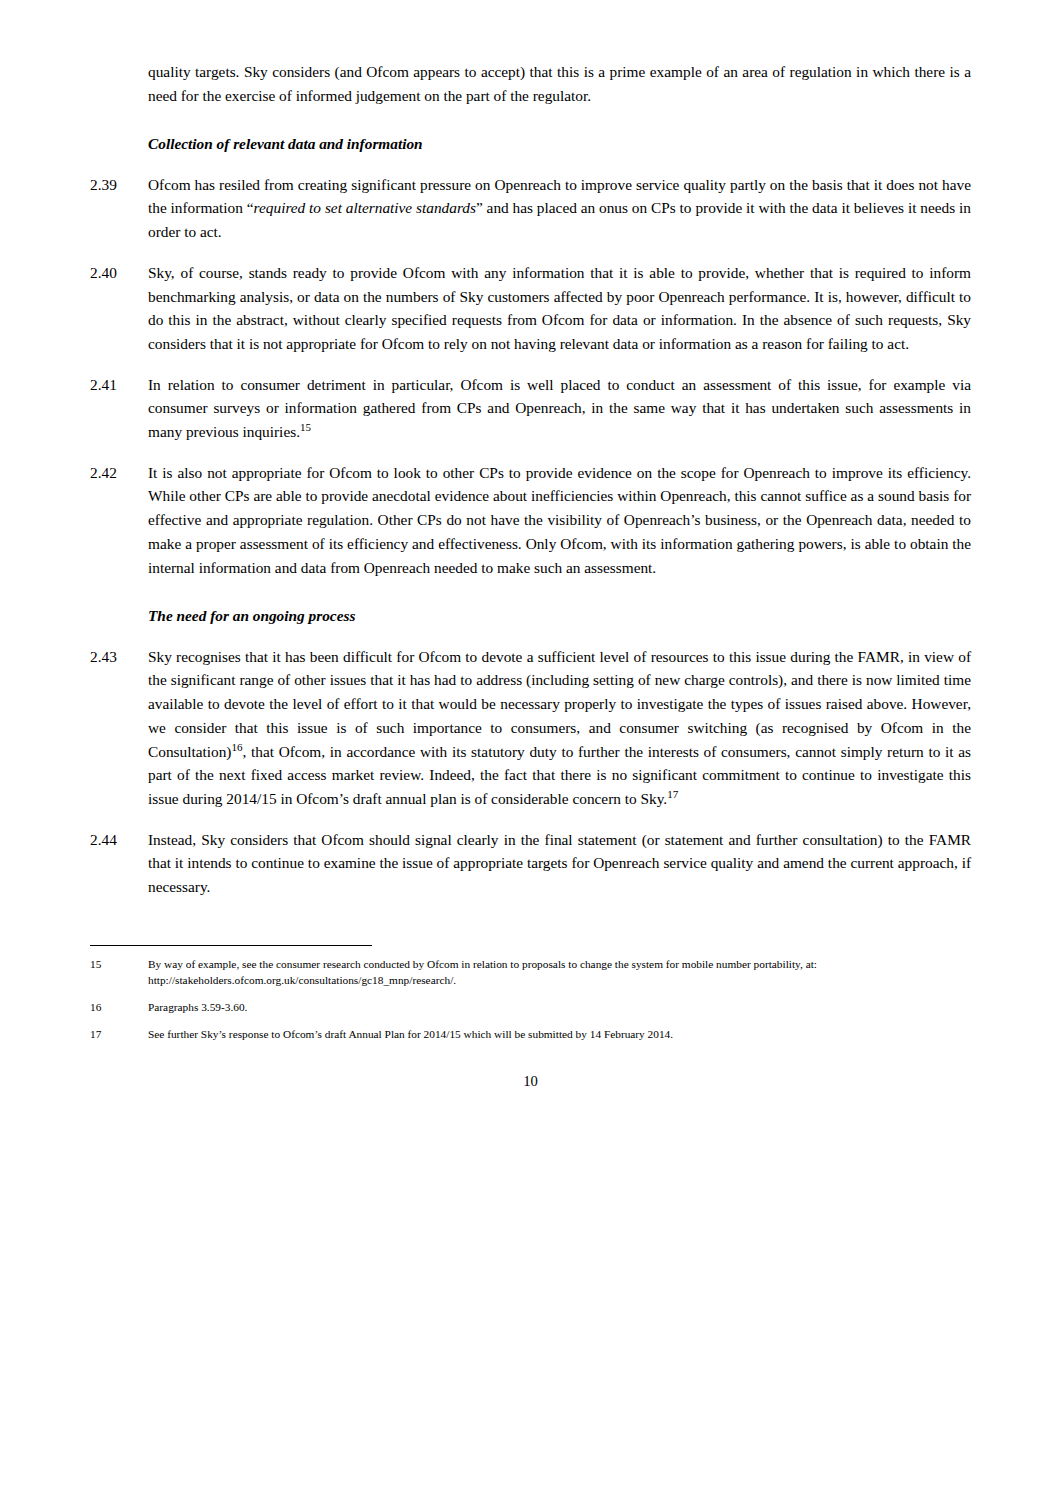quality targets. Sky considers (and Ofcom appears to accept) that this is a prime example of an area of regulation in which there is a need for the exercise of informed judgement on the part of the regulator.
Collection of relevant data and information
2.39
Ofcom has resiled from creating significant pressure on Openreach to improve service quality partly on the basis that it does not have the information “required to set alternative standards” and has placed an onus on CPs to provide it with the data it believes it needs in order to act.
2.40
Sky, of course, stands ready to provide Ofcom with any information that it is able to provide, whether that is required to inform benchmarking analysis, or data on the numbers of Sky customers affected by poor Openreach performance. It is, however, difficult to do this in the abstract, without clearly specified requests from Ofcom for data or information. In the absence of such requests, Sky considers that it is not appropriate for Ofcom to rely on not having relevant data or information as a reason for failing to act.
2.41
In relation to consumer detriment in particular, Ofcom is well placed to conduct an assessment of this issue, for example via consumer surveys or information gathered from CPs and Openreach, in the same way that it has undertaken such assessments in many previous inquiries.15
2.42
It is also not appropriate for Ofcom to look to other CPs to provide evidence on the scope for Openreach to improve its efficiency. While other CPs are able to provide anecdotal evidence about inefficiencies within Openreach, this cannot suffice as a sound basis for effective and appropriate regulation. Other CPs do not have the visibility of Openreach’s business, or the Openreach data, needed to make a proper assessment of its efficiency and effectiveness. Only Ofcom, with its information gathering powers, is able to obtain the internal information and data from Openreach needed to make such an assessment.
The need for an ongoing process
2.43
Sky recognises that it has been difficult for Ofcom to devote a sufficient level of resources to this issue during the FAMR, in view of the significant range of other issues that it has had to address (including setting of new charge controls), and there is now limited time available to devote the level of effort to it that would be necessary properly to investigate the types of issues raised above. However, we consider that this issue is of such importance to consumers, and consumer switching (as recognised by Ofcom in the Consultation)16, that Ofcom, in accordance with its statutory duty to further the interests of consumers, cannot simply return to it as part of the next fixed access market review. Indeed, the fact that there is no significant commitment to continue to investigate this issue during 2014/15 in Ofcom’s draft annual plan is of considerable concern to Sky.17
2.44
Instead, Sky considers that Ofcom should signal clearly in the final statement (or statement and further consultation) to the FAMR that it intends to continue to examine the issue of appropriate targets for Openreach service quality and amend the current approach, if necessary.
15
By way of example, see the consumer research conducted by Ofcom in relation to proposals to change the system for mobile number portability, at: http://stakeholders.ofcom.org.uk/consultations/gc18_mnp/research/.
16
Paragraphs 3.59-3.60.
17
See further Sky’s response to Ofcom’s draft Annual Plan for 2014/15 which will be submitted by 14 February 2014.
10